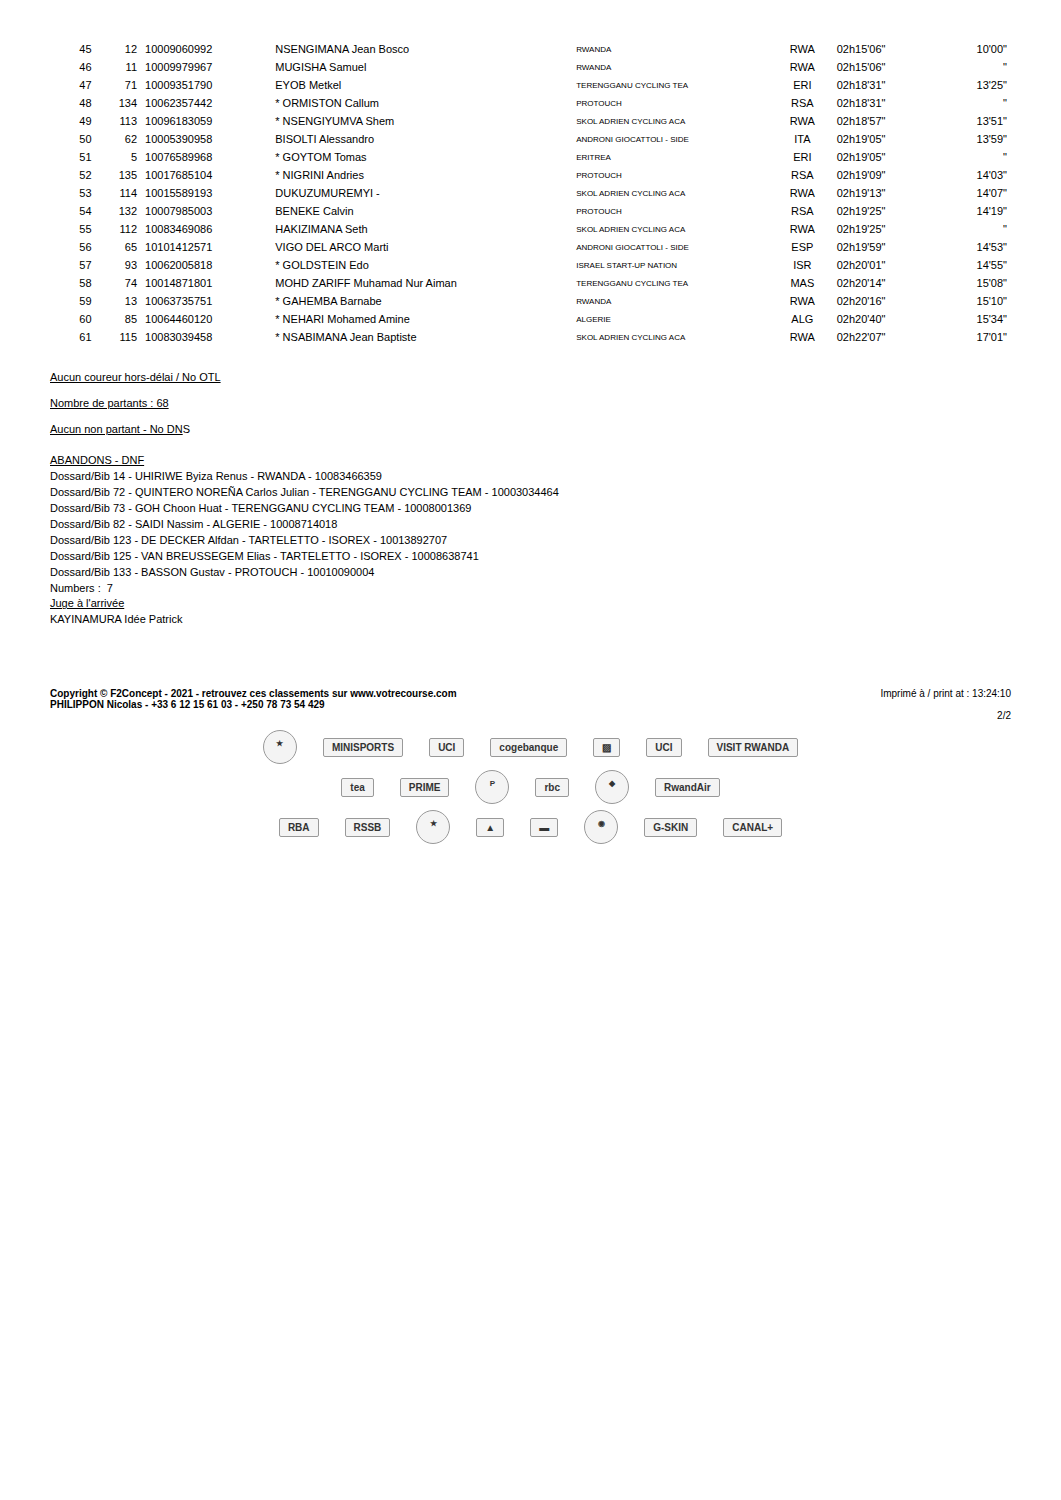| 45 | 12 | 10009060992 | NSENGIMANA Jean Bosco | RWANDA | RWA | 02h15'06" | 10'00" |
| 46 | 11 | 10009979967 | MUGISHA Samuel | RWANDA | RWA | 02h15'06" | " |
| 47 | 71 | 10009351790 | EYOB Metkel | TERENGGANU CYCLING TEA | ERI | 02h18'31" | 13'25" |
| 48 | 134 | 10062357442 | * ORMISTON Callum | PROTOUCH | RSA | 02h18'31" | " |
| 49 | 113 | 10096183059 | * NSENGIYUMVA Shem | SKOL ADRIEN CYCLING ACA | RWA | 02h18'57" | 13'51" |
| 50 | 62 | 10005390958 | BISOLTI Alessandro | ANDRONI GIOCATTOLI - SIDE | ITA | 02h19'05" | 13'59" |
| 51 | 5 | 10076589968 | * GOYTOM Tomas | ERITREA | ERI | 02h19'05" | " |
| 52 | 135 | 10017685104 | * NIGRINI Andries | PROTOUCH | RSA | 02h19'09" | 14'03" |
| 53 | 114 | 10015589193 | DUKUZUMUREMYI - | SKOL ADRIEN CYCLING ACA | RWA | 02h19'13" | 14'07" |
| 54 | 132 | 10007985003 | BENEKE Calvin | PROTOUCH | RSA | 02h19'25" | 14'19" |
| 55 | 112 | 10083469086 | HAKIZIMANA Seth | SKOL ADRIEN CYCLING ACA | RWA | 02h19'25" | " |
| 56 | 65 | 10101412571 | VIGO DEL ARCO Marti | ANDRONI GIOCATTOLI - SIDE | ESP | 02h19'59" | 14'53" |
| 57 | 93 | 10062005818 | * GOLDSTEIN Edo | ISRAEL START-UP NATION | ISR | 02h20'01" | 14'55" |
| 58 | 74 | 10014871801 | MOHD ZARIFF Muhamad Nur Aiman | TERENGGANU CYCLING TEA | MAS | 02h20'14" | 15'08" |
| 59 | 13 | 10063735751 | * GAHEMBA Barnabe | RWANDA | RWA | 02h20'16" | 15'10" |
| 60 | 85 | 10064460120 | * NEHARI Mohamed Amine | ALGERIE | ALG | 02h20'40" | 15'34" |
| 61 | 115 | 10083039458 | * NSABIMANA Jean Baptiste | SKOL ADRIEN CYCLING ACA | RWA | 02h22'07" | 17'01" |
Aucun coureur hors-délai / No OTL
Nombre de partants : 68
Aucun non partant - No DNS
ABANDONS - DNF
Dossard/Bib 14 - UHIRIWE Byiza Renus - RWANDA - 10083466359
Dossard/Bib 72 - QUINTERO NOREÑA Carlos Julian - TERENGGANU CYCLING TEAM - 10003034464
Dossard/Bib 73 - GOH Choon Huat - TERENGGANU CYCLING TEAM - 10008001369
Dossard/Bib 82 - SAIDI Nassim - ALGERIE - 10008714018
Dossard/Bib 123 - DE DECKER Alfdan - TARTELETTO - ISOREX - 10013892707
Dossard/Bib 125 - VAN BREUSSEGEM Elias - TARTELETTO - ISOREX - 10008638741
Dossard/Bib 133 - BASSON Gustav - PROTOUCH - 10010090004
Numbers : 7
Juge à l'arrivée
KAYINAMURA Idée Patrick
Copyright © F2Concept - 2021 - retrouvez ces classements sur www.votrecourse.com
PHILIPPON Nicolas - +33 6 12 15 61 03 - +250 78 73 54 429
Imprimé à / print at : 13:24:10
2/2
★ MINISPORTS UCI cogebanque ▨ UCI VISIT RWANDA
tea PRIME P rbc ◆ RwandAir
RBA RSSB ★ ▲ ▬ ◉ G-SKIN CANAL+